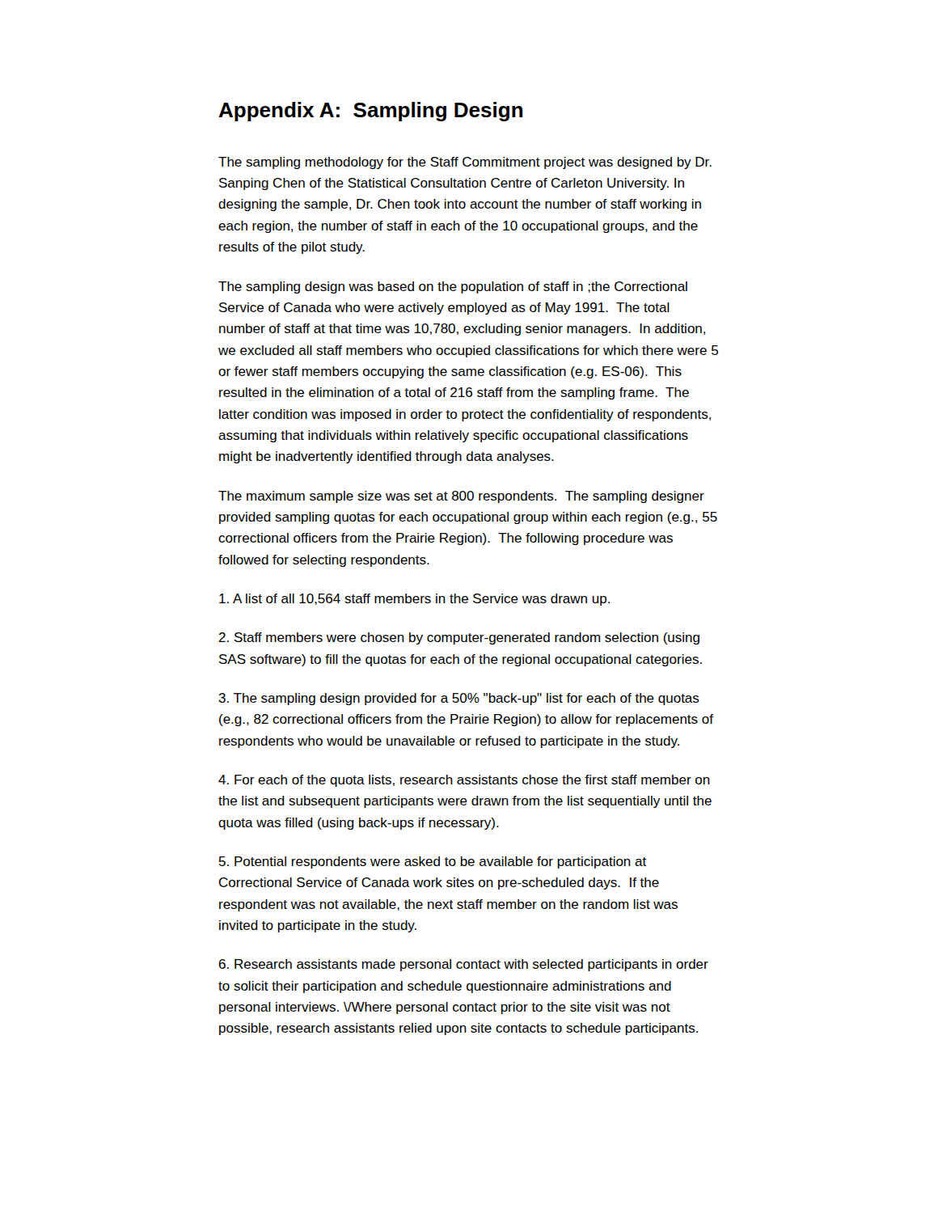Appendix A: Sampling Design
The sampling methodology for the Staff Commitment project was designed by Dr. Sanping Chen of the Statistical Consultation Centre of Carleton University. In designing the sample, Dr. Chen took into account the number of staff working in each region, the number of staff in each of the 10 occupational groups, and the results of the pilot study.
The sampling design was based on the population of staff in ;the Correctional Service of Canada who were actively employed as of May 1991. The total number of staff at that time was 10,780, excluding senior managers. In addition, we excluded all staff members who occupied classifications for which there were 5 or fewer staff members occupying the same classification (e.g. ES-06). This resulted in the elimination of a total of 216 staff from the sampling frame. The latter condition was imposed in order to protect the confidentiality of respondents, assuming that individuals within relatively specific occupational classifications might be inadvertently identified through data analyses.
The maximum sample size was set at 800 respondents. The sampling designer provided sampling quotas for each occupational group within each region (e.g., 55 correctional officers from the Prairie Region). The following procedure was followed for selecting respondents.
1. A list of all 10,564 staff members in the Service was drawn up.
2. Staff members were chosen by computer-generated random selection (using SAS software) to fill the quotas for each of the regional occupational categories.
3. The sampling design provided for a 50% "back-up" list for each of the quotas (e.g., 82 correctional officers from the Prairie Region) to allow for replacements of respondents who would be unavailable or refused to participate in the study.
4. For each of the quota lists, research assistants chose the first staff member on the list and subsequent participants were drawn from the list sequentially until the quota was filled (using back-ups if necessary).
5. Potential respondents were asked to be available for participation at Correctional Service of Canada work sites on pre-scheduled days. If the respondent was not available, the next staff member on the random list was invited to participate in the study.
6. Research assistants made personal contact with selected participants in order to solicit their participation and schedule questionnaire administrations and personal interviews. \/Where personal contact prior to the site visit was not possible, research assistants relied upon site contacts to schedule participants.